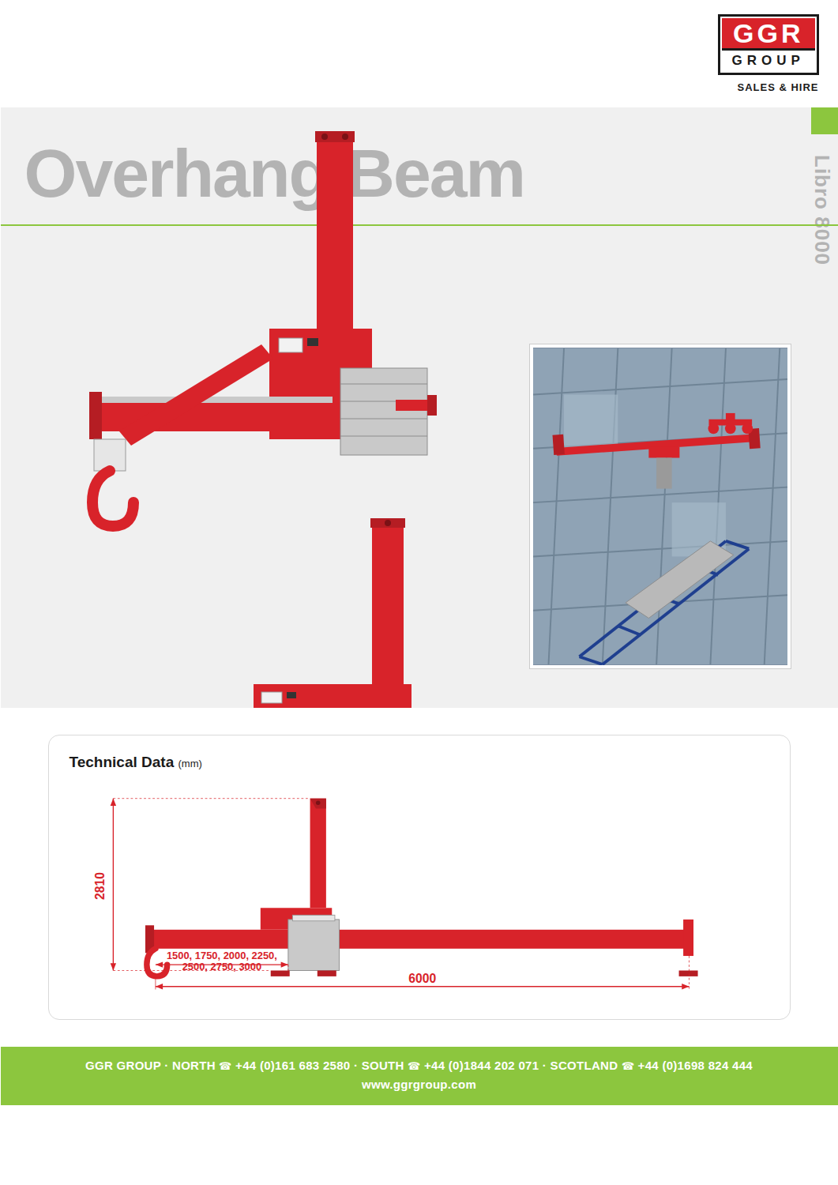GGR GROUP
SALES & HIRE
Libro 8000
Overhang Beam
Libro 8000 overhang beam illustrations
Overhang beam on site
Technical Data (mm)
Libro 8000 dimensions diagram 2810 1500, 1750, 2000, 2250, 2500, 2750, 3000 6000
GGR GROUP · NORTH ☎ +44 (0)161 683 2580 · SOUTH ☎ +44 (0)1844 202 071 · SCOTLAND ☎ +44 (0)1698 824 444 www.ggrgroup.com